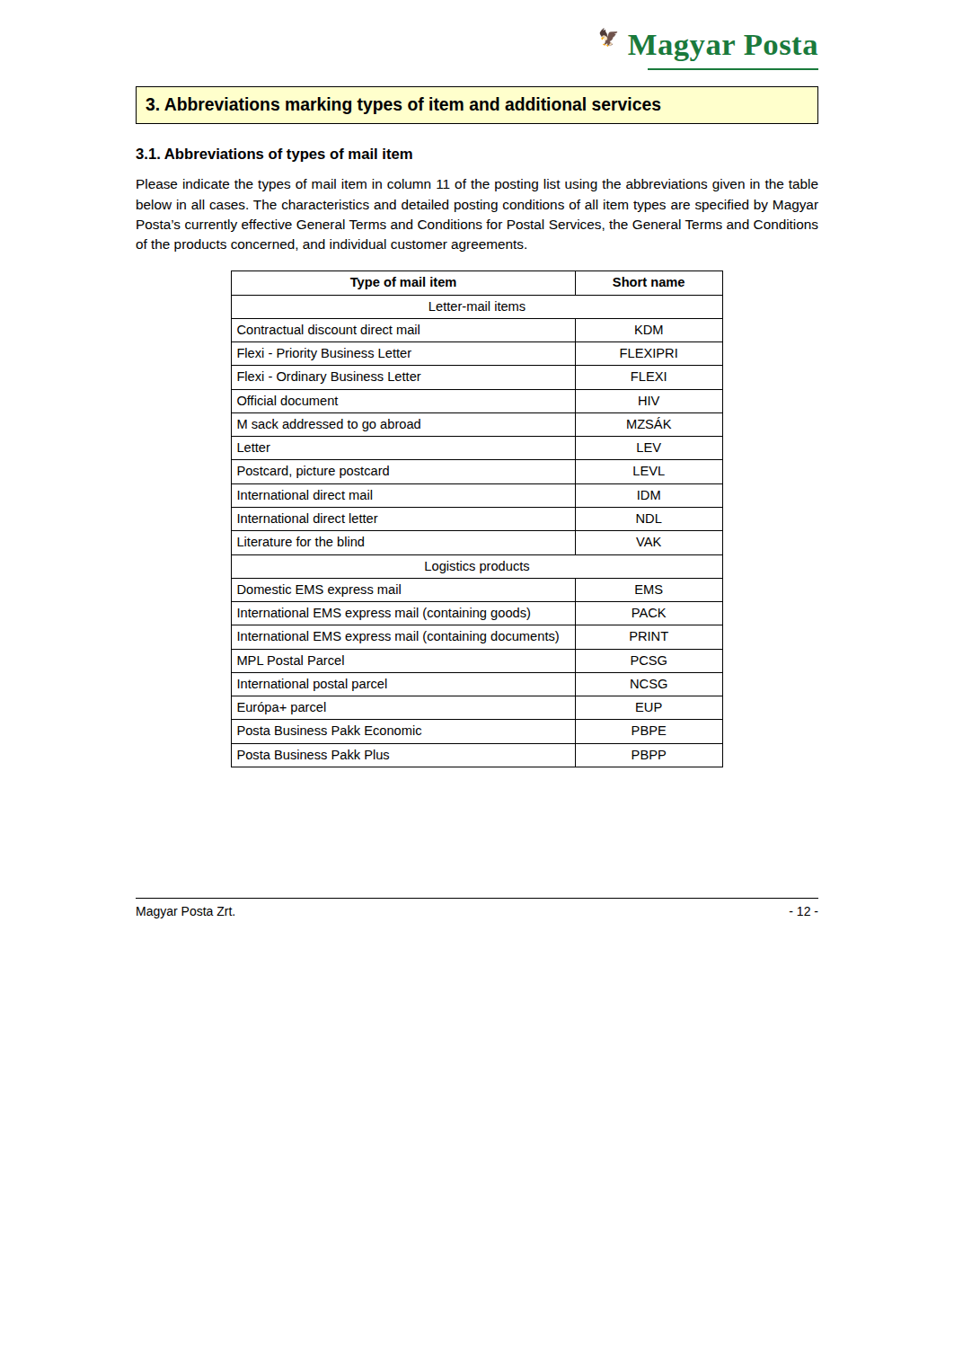🦅 Magyar Posta
3. Abbreviations marking types of item and additional services
3.1. Abbreviations of types of mail item
Please indicate the types of mail item in column 11 of the posting list using the abbreviations given in the table below in all cases. The characteristics and detailed posting conditions of all item types are specified by Magyar Posta’s currently effective General Terms and Conditions for Postal Services, the General Terms and Conditions of the products concerned, and individual customer agreements.
| Type of mail item | Short name |
| --- | --- |
| Letter-mail items |
| Contractual discount direct mail | KDM |
| Flexi - Priority Business Letter | FLEXIPRI |
| Flexi - Ordinary Business Letter | FLEXI |
| Official document | HIV |
| M sack addressed to go abroad | MZSÁK |
| Letter | LEV |
| Postcard, picture postcard | LEVL |
| International direct mail | IDM |
| International direct letter | NDL |
| Literature for the blind | VAK |
| Logistics products |
| Domestic EMS express mail | EMS |
| International EMS express mail (containing goods) | PACK |
| International EMS express mail (containing documents) | PRINT |
| MPL Postal Parcel | PCSG |
| International postal parcel | NCSG |
| Európa+ parcel | EUP |
| Posta Business Pakk Economic | PBPE |
| Posta Business Pakk Plus | PBPP |
Magyar Posta Zrt. - 12 -